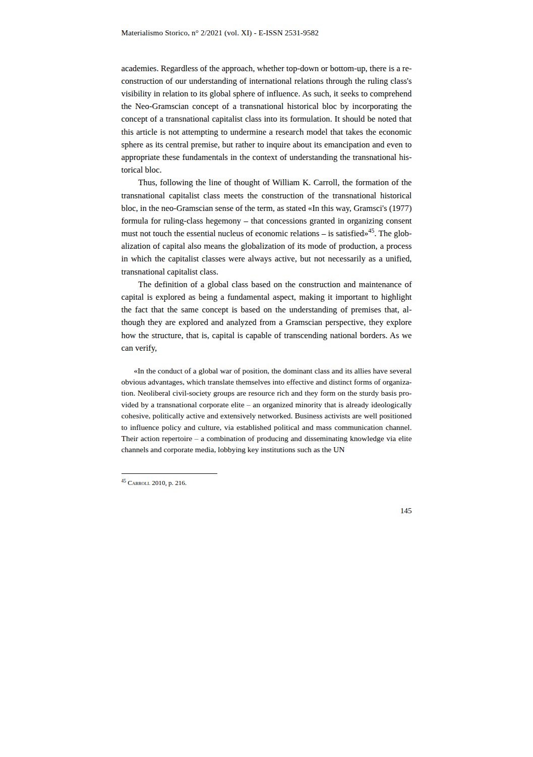Materialismo Storico, n° 2/2021 (vol. XI) - E-ISSN 2531-9582
academies. Regardless of the approach, whether top-down or bottom-up, there is a reconstruction of our understanding of international relations through the ruling class's visibility in relation to its global sphere of influence. As such, it seeks to comprehend the Neo-Gramscian concept of a transnational historical bloc by incorporating the concept of a transnational capitalist class into its formulation. It should be noted that this article is not attempting to undermine a research model that takes the economic sphere as its central premise, but rather to inquire about its emancipation and even to appropriate these fundamentals in the context of understanding the transnational historical bloc.
Thus, following the line of thought of William K. Carroll, the formation of the transnational capitalist class meets the construction of the transnational historical bloc, in the neo-Gramscian sense of the term, as stated «In this way, Gramsci's (1977) formula for ruling-class hegemony – that concessions granted in organizing consent must not touch the essential nucleus of economic relations – is satisfied»45. The globalization of capital also means the globalization of its mode of production, a process in which the capitalist classes were always active, but not necessarily as a unified, transnational capitalist class.
The definition of a global class based on the construction and maintenance of capital is explored as being a fundamental aspect, making it important to highlight the fact that the same concept is based on the understanding of premises that, although they are explored and analyzed from a Gramscian perspective, they explore how the structure, that is, capital is capable of transcending national borders. As we can verify,
«In the conduct of a global war of position, the dominant class and its allies have several obvious advantages, which translate themselves into effective and distinct forms of organization. Neoliberal civil-society groups are resource rich and they form on the sturdy basis provided by a transnational corporate elite – an organized minority that is already ideologically cohesive, politically active and extensively networked. Business activists are well positioned to influence policy and culture, via established political and mass communication channel. Their action repertoire – a combination of producing and disseminating knowledge via elite channels and corporate media, lobbying key institutions such as the UN
45 Carroll 2010, p. 216.
145